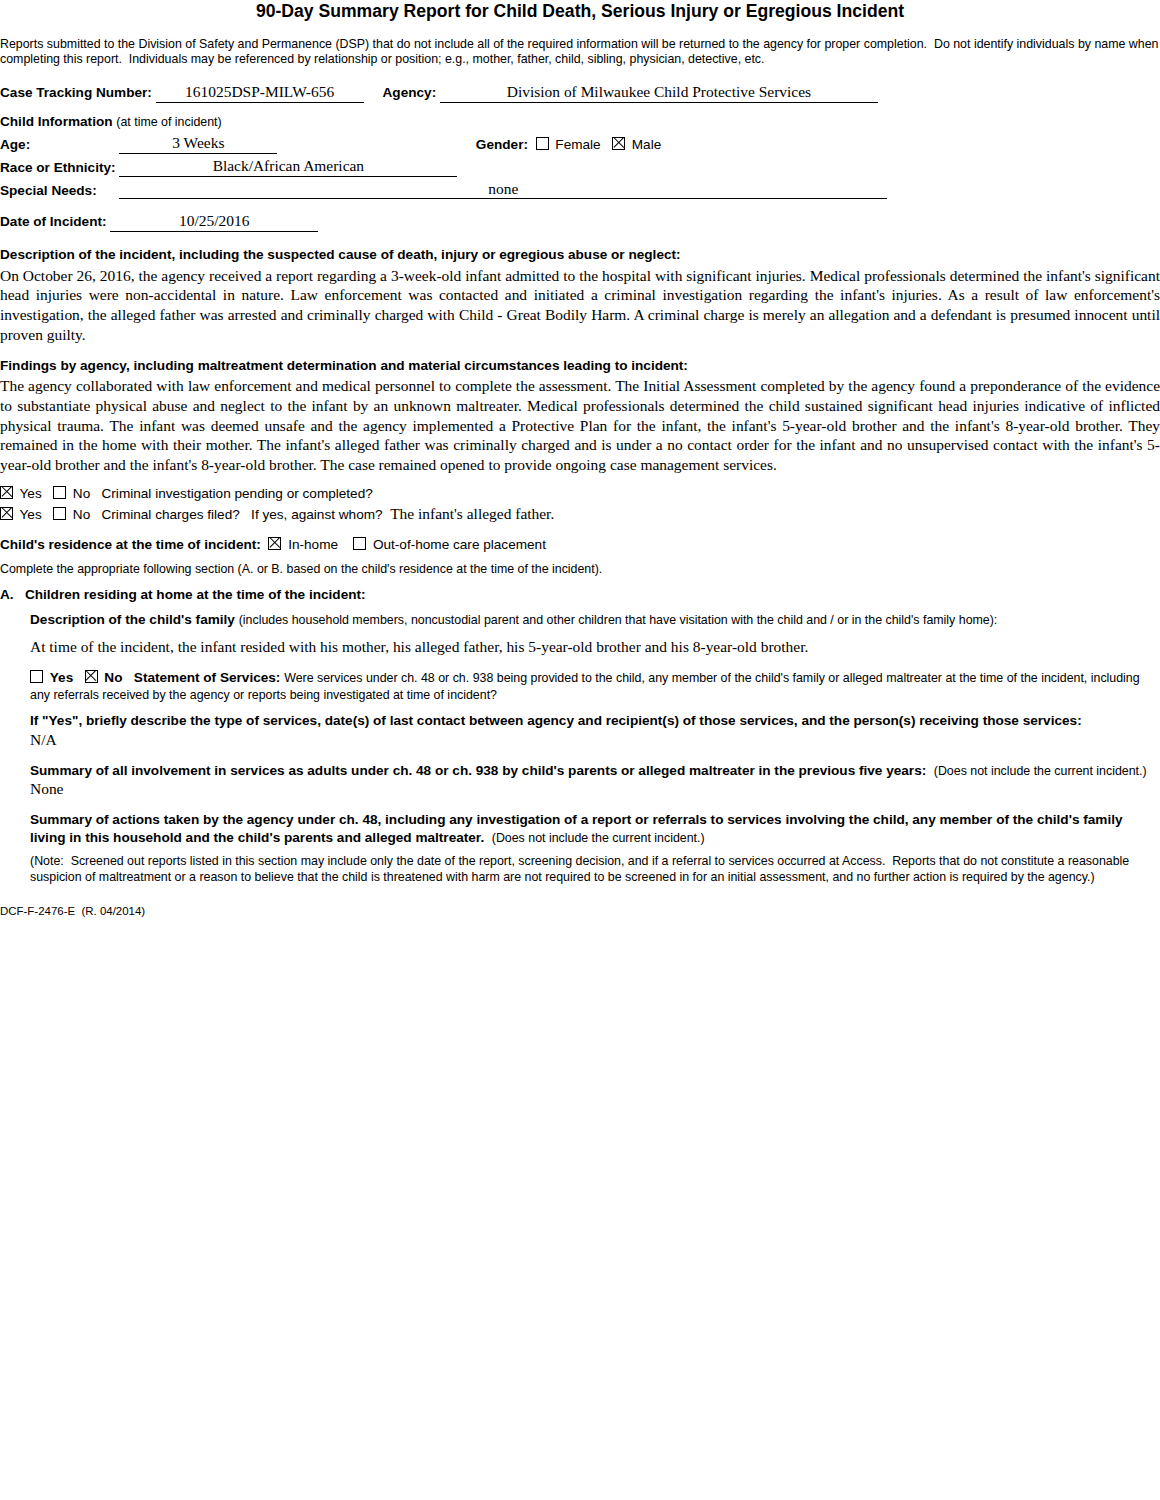90-Day Summary Report for Child Death, Serious Injury or Egregious Incident
Reports submitted to the Division of Safety and Permanence (DSP) that do not include all of the required information will be returned to the agency for proper completion. Do not identify individuals by name when completing this report. Individuals may be referenced by relationship or position; e.g., mother, father, child, sibling, physician, detective, etc.
Case Tracking Number: 161025DSP-MILW-656 Agency: Division of Milwaukee Child Protective Services
Child Information (at time of incident)
| Age: | 3 Weeks | Gender: Female Male |
| Race or Ethnicity: | Black/African American |
| Special Needs: | none |
Date of Incident: 10/25/2016
Description of the incident, including the suspected cause of death, injury or egregious abuse or neglect:
On October 26, 2016, the agency received a report regarding a 3-week-old infant admitted to the hospital with significant injuries. Medical professionals determined the infant's significant head injuries were non-accidental in nature. Law enforcement was contacted and initiated a criminal investigation regarding the infant's injuries. As a result of law enforcement's investigation, the alleged father was arrested and criminally charged with Child - Great Bodily Harm. A criminal charge is merely an allegation and a defendant is presumed innocent until proven guilty.
Findings by agency, including maltreatment determination and material circumstances leading to incident:
The agency collaborated with law enforcement and medical personnel to complete the assessment. The Initial Assessment completed by the agency found a preponderance of the evidence to substantiate physical abuse and neglect to the infant by an unknown maltreater. Medical professionals determined the child sustained significant head injuries indicative of inflicted physical trauma. The infant was deemed unsafe and the agency implemented a Protective Plan for the infant, the infant's 5-year-old brother and the infant's 8-year-old brother. They remained in the home with their mother. The infant's alleged father was criminally charged and is under a no contact order for the infant and no unsupervised contact with the infant's 5-year-old brother and the infant's 8-year-old brother. The case remained opened to provide ongoing case management services.
Yes No Criminal investigation pending or completed?
Yes No Criminal charges filed? If yes, against whom? The infant's alleged father.
Child's residence at the time of incident: In-home Out-of-home care placement
Complete the appropriate following section (A. or B. based on the child's residence at the time of the incident).
A. Children residing at home at the time of the incident:
Description of the child's family (includes household members, noncustodial parent and other children that have visitation with the child and / or in the child's family home):
At time of the incident, the infant resided with his mother, his alleged father, his 5-year-old brother and his 8-year-old brother.
Yes No Statement of Services: Were services under ch. 48 or ch. 938 being provided to the child, any member of the child's family or alleged maltreater at the time of the incident, including any referrals received by the agency or reports being investigated at time of incident?
If "Yes", briefly describe the type of services, date(s) of last contact between agency and recipient(s) of those services, and the person(s) receiving those services:
N/A
Summary of all involvement in services as adults under ch. 48 or ch. 938 by child's parents or alleged maltreater in the previous five years: (Does not include the current incident.)
None
Summary of actions taken by the agency under ch. 48, including any investigation of a report or referrals to services involving the child, any member of the child's family living in this household and the child's parents and alleged maltreater. (Does not include the current incident.)
(Note: Screened out reports listed in this section may include only the date of the report, screening decision, and if a referral to services occurred at Access. Reports that do not constitute a reasonable suspicion of maltreatment or a reason to believe that the child is threatened with harm are not required to be screened in for an initial assessment, and no further action is required by the agency.)
DCF-F-2476-E (R. 04/2014)